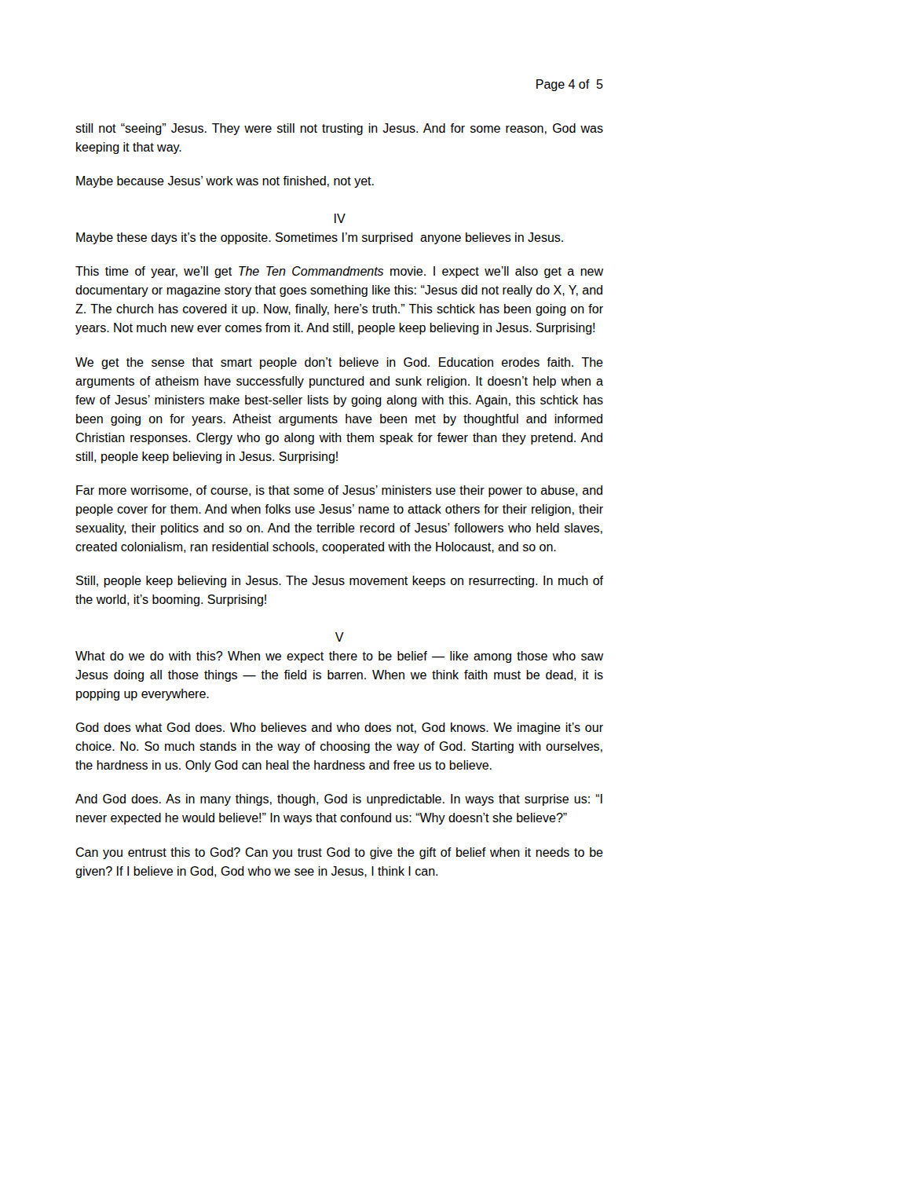Page 4 of 5
still not “seeing” Jesus. They were still not trusting in Jesus. And for some reason, God was keeping it that way.
Maybe because Jesus’ work was not finished, not yet.
IV
Maybe these days it’s the opposite. Sometimes I’m surprised anyone believes in Jesus.
This time of year, we’ll get The Ten Commandments movie. I expect we’ll also get a new documentary or magazine story that goes something like this: “Jesus did not really do X, Y, and Z. The church has covered it up. Now, finally, here’s truth.” This schtick has been going on for years. Not much new ever comes from it. And still, people keep believing in Jesus. Surprising!
We get the sense that smart people don’t believe in God. Education erodes faith. The arguments of atheism have successfully punctured and sunk religion. It doesn’t help when a few of Jesus’ ministers make best-seller lists by going along with this. Again, this schtick has been going on for years. Atheist arguments have been met by thoughtful and informed Christian responses. Clergy who go along with them speak for fewer than they pretend. And still, people keep believing in Jesus. Surprising!
Far more worrisome, of course, is that some of Jesus’ ministers use their power to abuse, and people cover for them. And when folks use Jesus’ name to attack others for their religion, their sexuality, their politics and so on. And the terrible record of Jesus’ followers who held slaves, created colonialism, ran residential schools, cooperated with the Holocaust, and so on.
Still, people keep believing in Jesus. The Jesus movement keeps on resurrecting. In much of the world, it’s booming. Surprising!
V
What do we do with this? When we expect there to be belief — like among those who saw Jesus doing all those things — the field is barren. When we think faith must be dead, it is popping up everywhere.
God does what God does. Who believes and who does not, God knows. We imagine it’s our choice. No. So much stands in the way of choosing the way of God. Starting with ourselves, the hardness in us. Only God can heal the hardness and free us to believe.
And God does. As in many things, though, God is unpredictable. In ways that surprise us: “I never expected he would believe!” In ways that confound us: “Why doesn’t she believe?”
Can you entrust this to God? Can you trust God to give the gift of belief when it needs to be given? If I believe in God, God who we see in Jesus, I think I can.